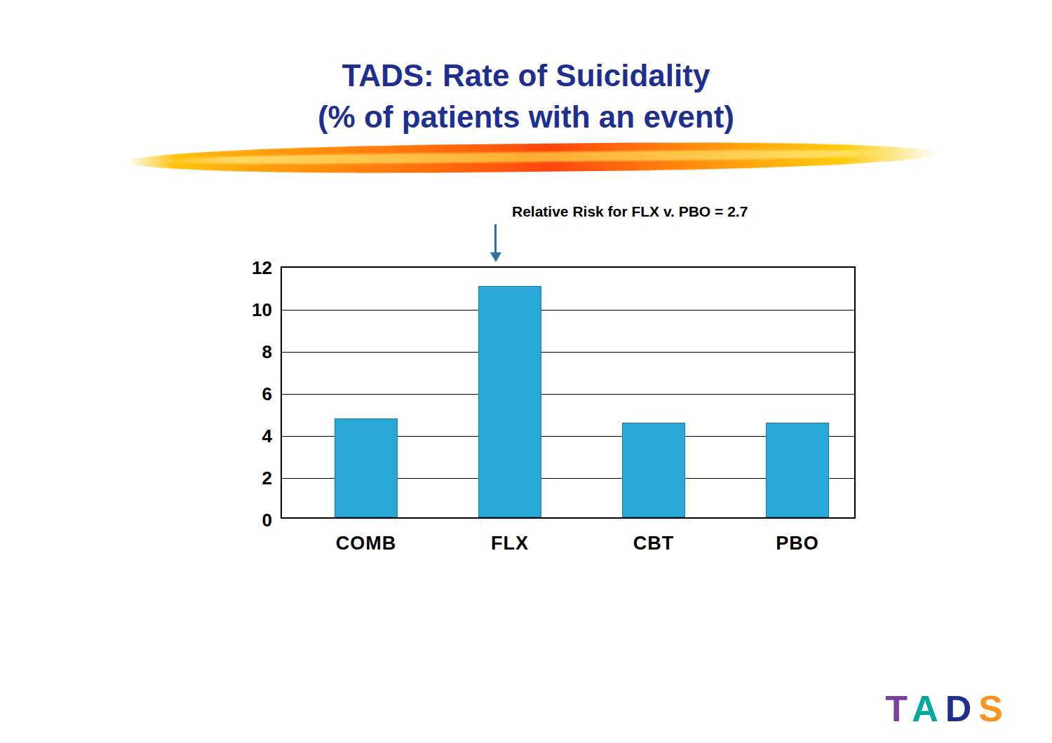TADS: Rate of Suicidality
(% of patients with an event)
Relative Risk for FLX v. PBO = 2.7
12 10 8 6 4 2 0
COMB
FLX
CBT
PBO
TADS